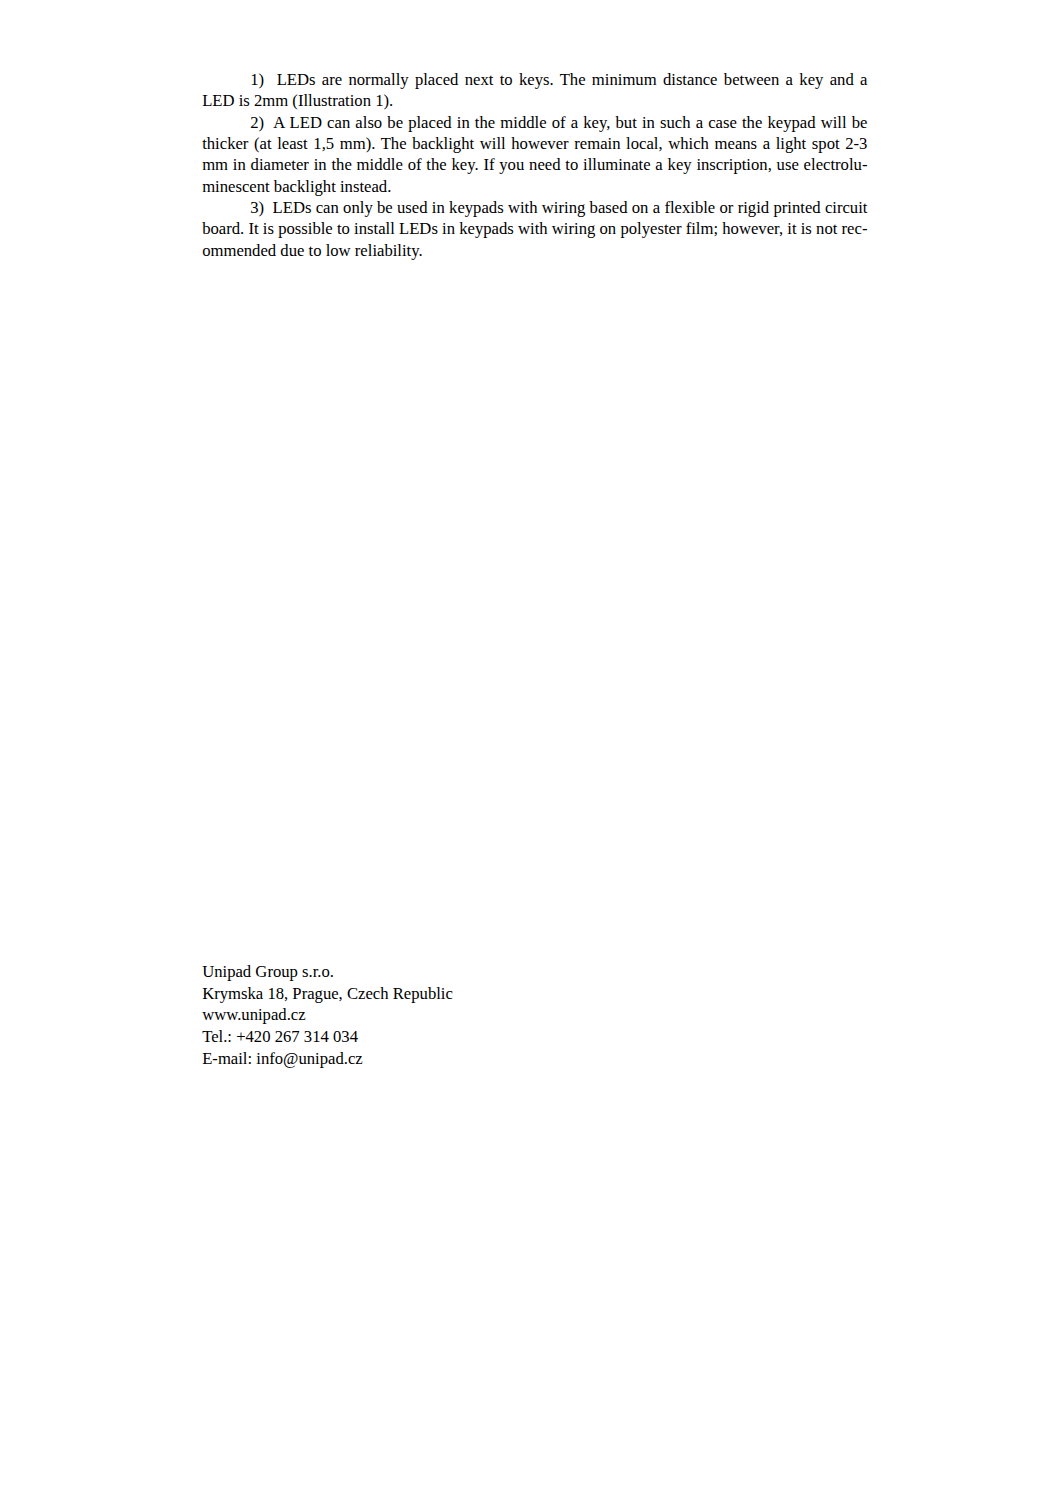1) LEDs are normally placed next to keys. The minimum distance between a key and a LED is 2mm (Illustration 1).
2) A LED can also be placed in the middle of a key, but in such a case the keypad will be thicker (at least 1,5 mm). The backlight will however remain local, which means a light spot 2-3 mm in diameter in the middle of the key. If you need to illuminate a key inscription, use electroluminescent backlight instead.
3) LEDs can only be used in keypads with wiring based on a flexible or rigid printed circuit board. It is possible to install LEDs in keypads with wiring on polyester film; however, it is not recommended due to low reliability.
Unipad Group s.r.o.
Krymska 18, Prague, Czech Republic
www.unipad.cz
Tel.: +420 267 314 034
E-mail: info@unipad.cz